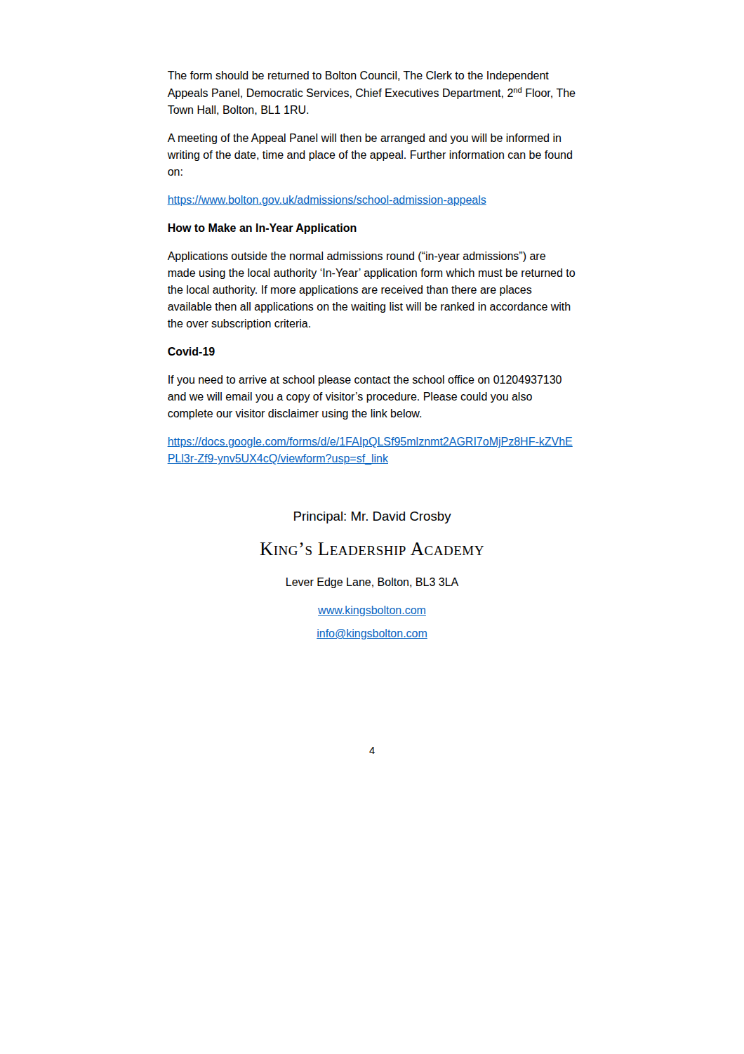The form should be returned to Bolton Council, The Clerk to the Independent Appeals Panel, Democratic Services, Chief Executives Department, 2nd Floor, The Town Hall, Bolton, BL1 1RU.
A meeting of the Appeal Panel will then be arranged and you will be informed in writing of the date, time and place of the appeal. Further information can be found on:
https://www.bolton.gov.uk/admissions/school-admission-appeals
How to Make an In-Year Application
Applications outside the normal admissions round (“in-year admissions”) are made using the local authority ‘In-Year’ application form which must be returned to the local authority. If more applications are received than there are places available then all applications on the waiting list will be ranked in accordance with the over subscription criteria.
Covid-19
If you need to arrive at school please contact the school office on 01204937130 and we will email you a copy of visitor’s procedure. Please could you also complete our visitor disclaimer using the link below.
https://docs.google.com/forms/d/e/1FAIpQLSf95mlznmt2AGRI7oMjPz8HF-kZVhEPLl3r-Zf9-ynv5UX4cQ/viewform?usp=sf_link
Principal: Mr. David Crosby
King’s Leadership Academy
Lever Edge Lane, Bolton, BL3 3LA
www.kingsbolton.com
info@kingsbolton.com
4